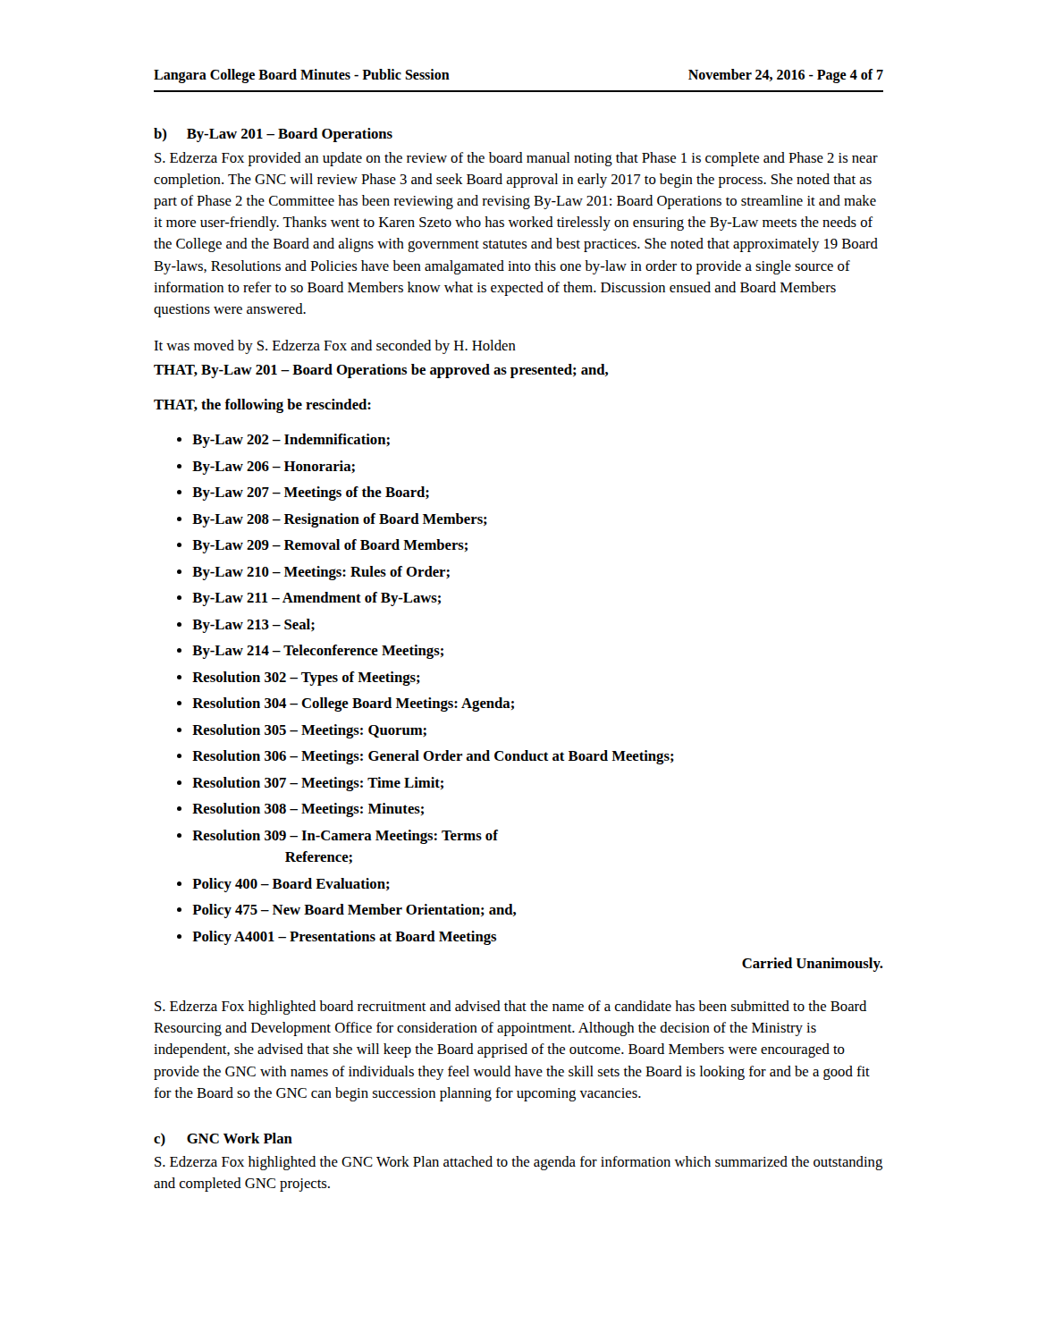Langara College Board Minutes - Public Session
November 24, 2016 - Page 4 of 7
b) By-Law 201 – Board Operations
S. Edzerza Fox provided an update on the review of the board manual noting that Phase 1 is complete and Phase 2 is near completion. The GNC will review Phase 3 and seek Board approval in early 2017 to begin the process. She noted that as part of Phase 2 the Committee has been reviewing and revising By-Law 201: Board Operations to streamline it and make it more user-friendly. Thanks went to Karen Szeto who has worked tirelessly on ensuring the By-Law meets the needs of the College and the Board and aligns with government statutes and best practices. She noted that approximately 19 Board By-laws, Resolutions and Policies have been amalgamated into this one by-law in order to provide a single source of information to refer to so Board Members know what is expected of them. Discussion ensued and Board Members questions were answered.
It was moved by S. Edzerza Fox and seconded by H. Holden
THAT, By-Law 201 – Board Operations be approved as presented; and,
THAT, the following be rescinded:
By-Law 202 – Indemnification;
By-Law 206 – Honoraria;
By-Law 207 – Meetings of the Board;
By-Law 208 – Resignation of Board Members;
By-Law 209 – Removal of Board Members;
By-Law 210 – Meetings: Rules of Order;
By-Law 211 – Amendment of By-Laws;
By-Law 213 – Seal;
By-Law 214 – Teleconference Meetings;
Resolution 302 – Types of Meetings;
Resolution 304 – College Board Meetings: Agenda;
Resolution 305 – Meetings: Quorum;
Resolution 306 – Meetings: General Order and Conduct at Board Meetings;
Resolution 307 – Meetings: Time Limit;
Resolution 308 – Meetings: Minutes;
Resolution 309 – In-Camera Meetings: Terms of Reference;
Policy 400 – Board Evaluation;
Policy 475 – New Board Member Orientation; and,
Policy A4001 – Presentations at Board Meetings
Carried Unanimously.
S. Edzerza Fox highlighted board recruitment and advised that the name of a candidate has been submitted to the Board Resourcing and Development Office for consideration of appointment. Although the decision of the Ministry is independent, she advised that she will keep the Board apprised of the outcome. Board Members were encouraged to provide the GNC with names of individuals they feel would have the skill sets the Board is looking for and be a good fit for the Board so the GNC can begin succession planning for upcoming vacancies.
c) GNC Work Plan
S. Edzerza Fox highlighted the GNC Work Plan attached to the agenda for information which summarized the outstanding and completed GNC projects.